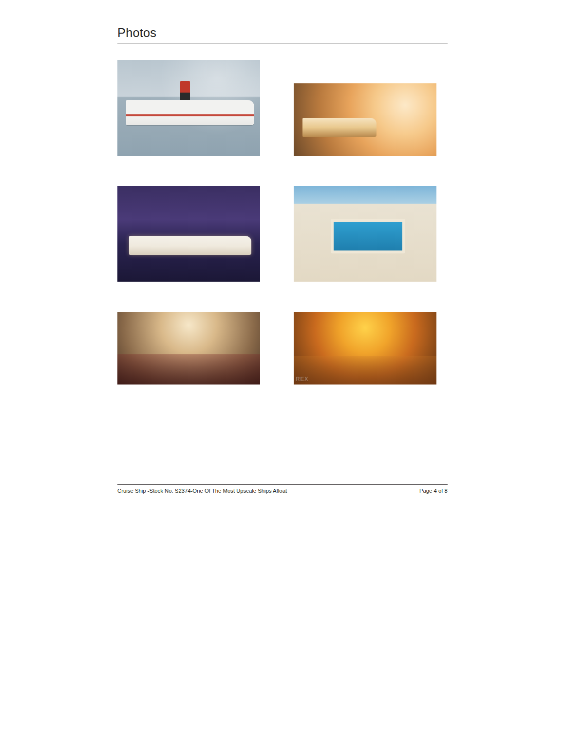Photos
REX
Cruise Ship -Stock No. S2374-One Of The Most Upscale Ships Afloat Page 4 of 8